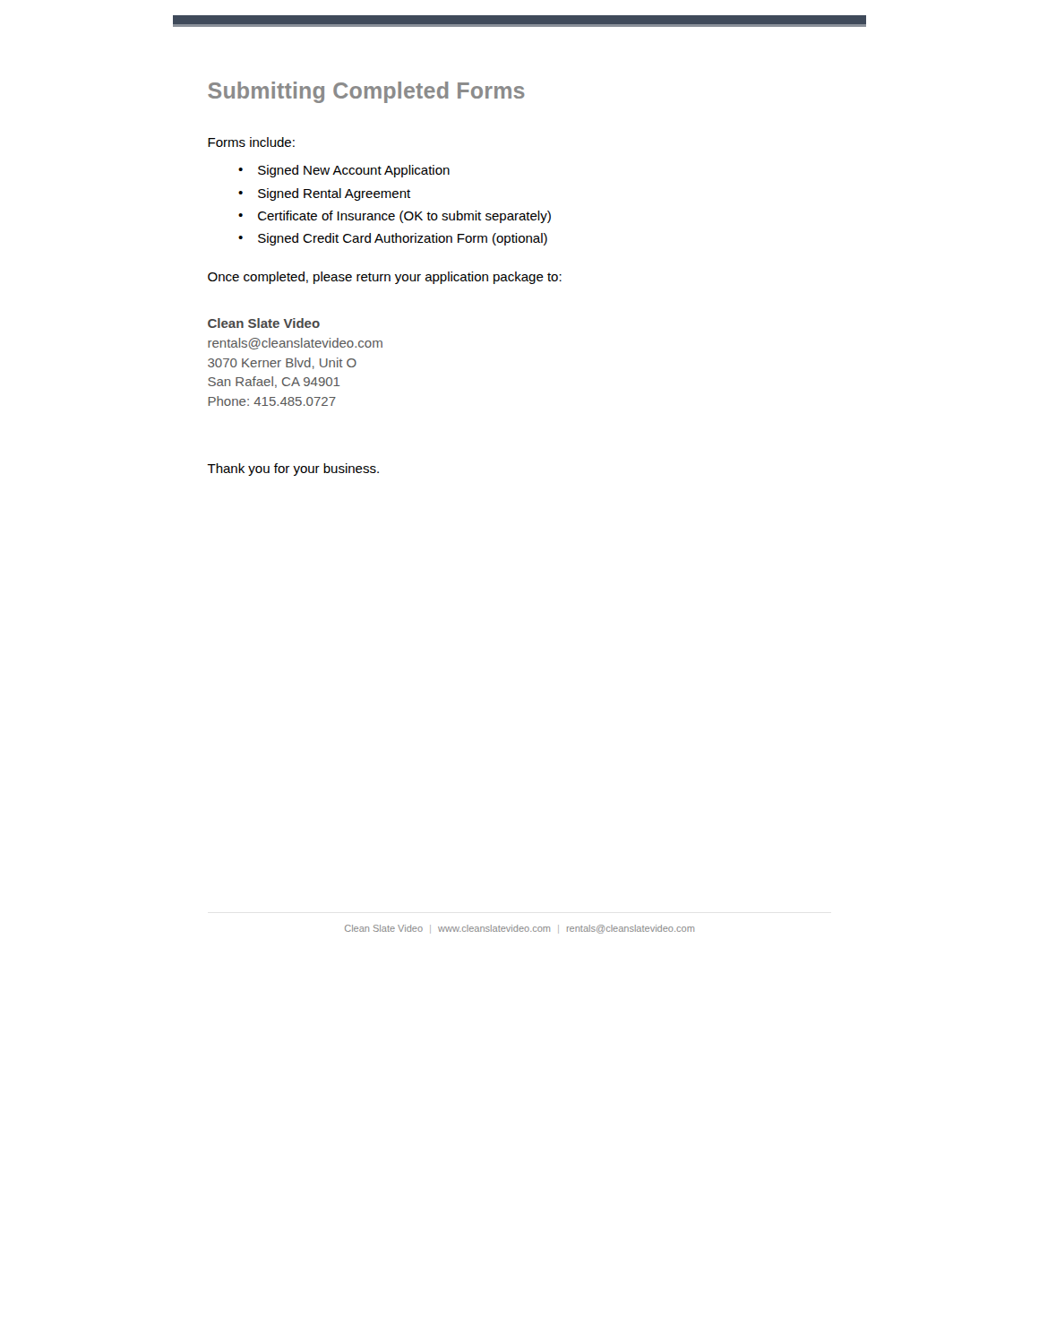Submitting Completed Forms
Forms include:
Signed New Account Application
Signed Rental Agreement
Certificate of Insurance (OK to submit separately)
Signed Credit Card Authorization Form (optional)
Once completed, please return your application package to:
Clean Slate Video
rentals@cleanslatevideo.com
3070 Kerner Blvd, Unit O
San Rafael, CA 94901
Phone: 415.485.0727
Thank you for your business.
Clean Slate Video | www.cleanslatevideo.com | rentals@cleanslatevideo.com